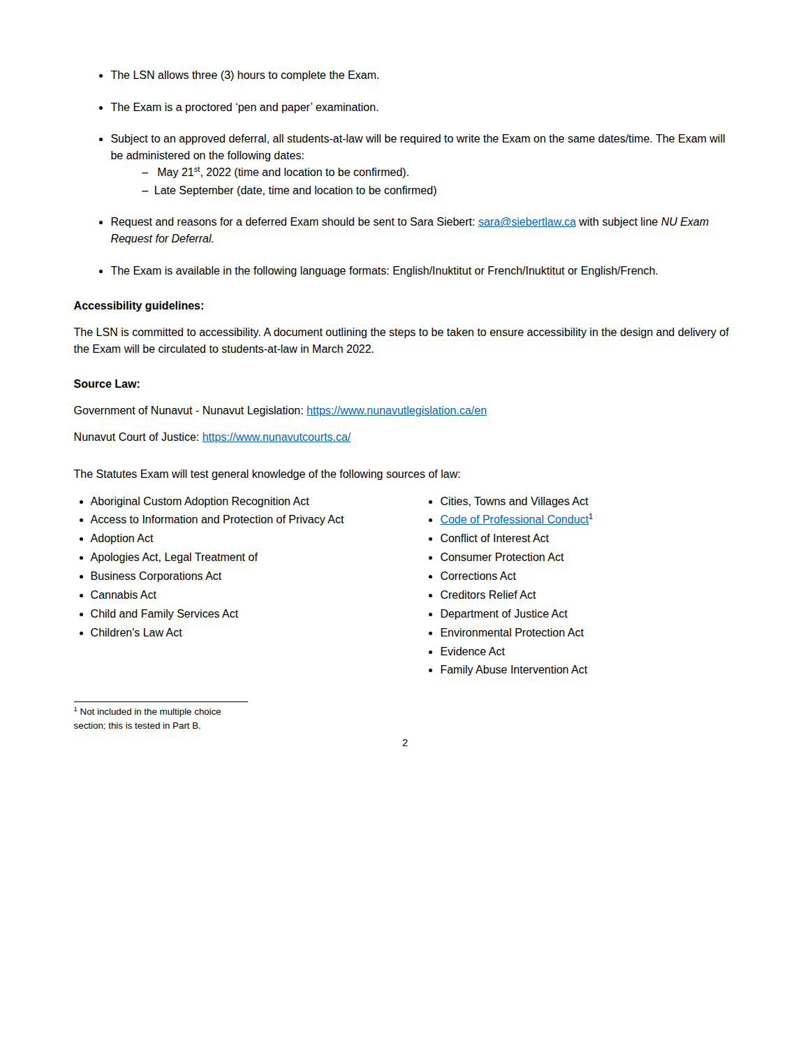The LSN allows three (3) hours to complete the Exam.
The Exam is a proctored ‘pen and paper’ examination.
Subject to an approved deferral, all students-at-law will be required to write the Exam on the same dates/time. The Exam will be administered on the following dates:
May 21st, 2022 (time and location to be confirmed).
Late September (date, time and location to be confirmed)
Request and reasons for a deferred Exam should be sent to Sara Siebert: sara@siebertlaw.ca with subject line NU Exam Request for Deferral.
The Exam is available in the following language formats: English/Inuktitut or French/Inuktitut or English/French.
Accessibility guidelines:
The LSN is committed to accessibility. A document outlining the steps to be taken to ensure accessibility in the design and delivery of the Exam will be circulated to students-at-law in March 2022.
Source Law:
Government of Nunavut - Nunavut Legislation: https://www.nunavutlegislation.ca/en
Nunavut Court of Justice: https://www.nunavutcourts.ca/
The Statutes Exam will test general knowledge of the following sources of law:
Aboriginal Custom Adoption Recognition Act
Access to Information and Protection of Privacy Act
Adoption Act
Apologies Act, Legal Treatment of
Business Corporations Act
Cannabis Act
Child and Family Services Act
Children's Law Act
Cities, Towns and Villages Act
Code of Professional Conduct1
Conflict of Interest Act
Consumer Protection Act
Corrections Act
Creditors Relief Act
Department of Justice Act
Environmental Protection Act
Evidence Act
Family Abuse Intervention Act
1 Not included in the multiple choice section; this is tested in Part B.
2